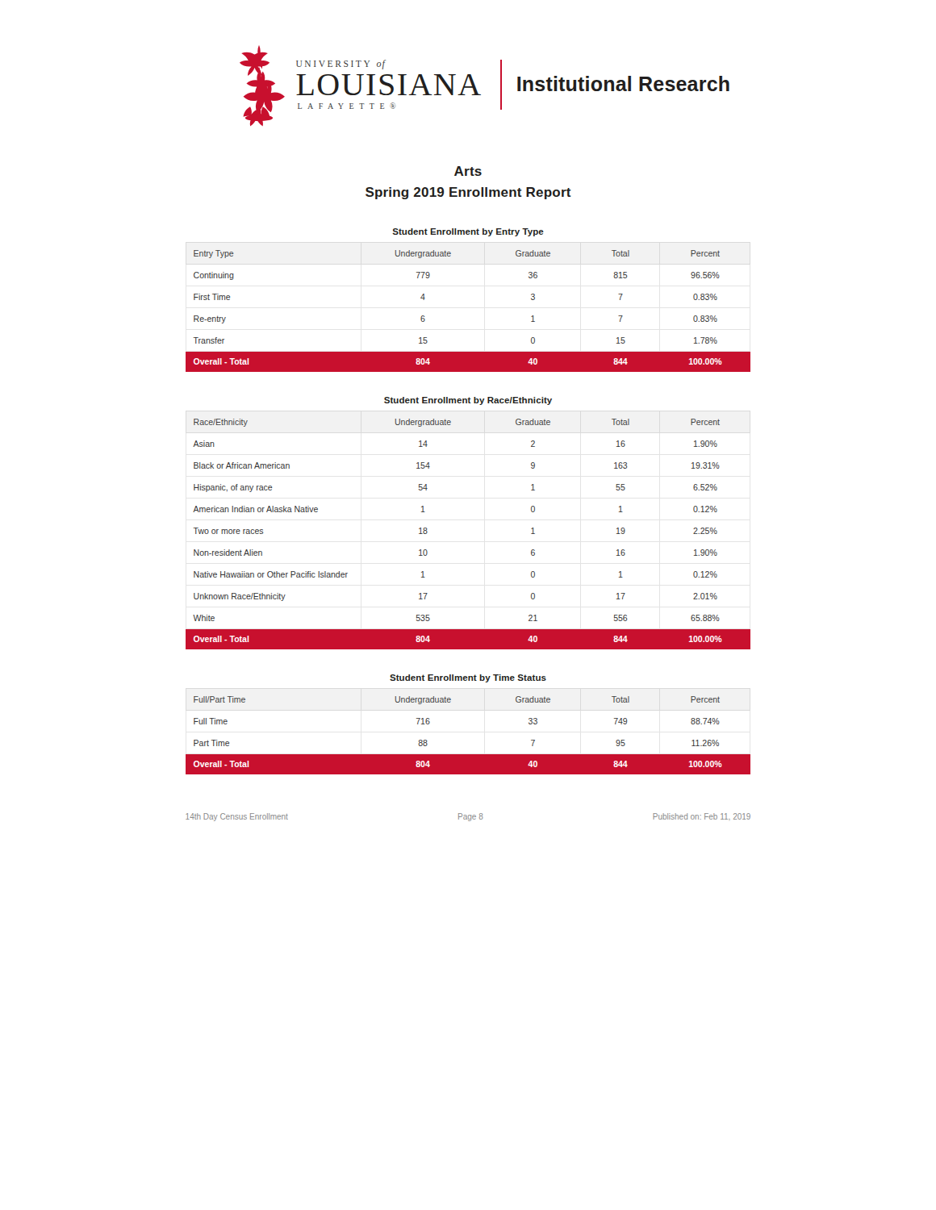University of
LOUISIANA
Lafayette®
Institutional Research
Arts
Spring 2019 Enrollment Report
Student Enrollment by Entry Type
| Entry Type | Undergraduate | Graduate | Total | Percent |
| --- | --- | --- | --- | --- |
| Continuing | 779 | 36 | 815 | 96.56% |
| First Time | 4 | 3 | 7 | 0.83% |
| Re-entry | 6 | 1 | 7 | 0.83% |
| Transfer | 15 | 0 | 15 | 1.78% |
| Overall - Total | 804 | 40 | 844 | 100.00% |
Student Enrollment by Race/Ethnicity
| Race/Ethnicity | Undergraduate | Graduate | Total | Percent |
| --- | --- | --- | --- | --- |
| Asian | 14 | 2 | 16 | 1.90% |
| Black or African American | 154 | 9 | 163 | 19.31% |
| Hispanic, of any race | 54 | 1 | 55 | 6.52% |
| American Indian or Alaska Native | 1 | 0 | 1 | 0.12% |
| Two or more races | 18 | 1 | 19 | 2.25% |
| Non-resident Alien | 10 | 6 | 16 | 1.90% |
| Native Hawaiian or Other Pacific Islander | 1 | 0 | 1 | 0.12% |
| Unknown Race/Ethnicity | 17 | 0 | 17 | 2.01% |
| White | 535 | 21 | 556 | 65.88% |
| Overall - Total | 804 | 40 | 844 | 100.00% |
Student Enrollment by Time Status
| Full/Part Time | Undergraduate | Graduate | Total | Percent |
| --- | --- | --- | --- | --- |
| Full Time | 716 | 33 | 749 | 88.74% |
| Part Time | 88 | 7 | 95 | 11.26% |
| Overall - Total | 804 | 40 | 844 | 100.00% |
14th Day Census Enrollment
Page 8
Published on: Feb 11, 2019